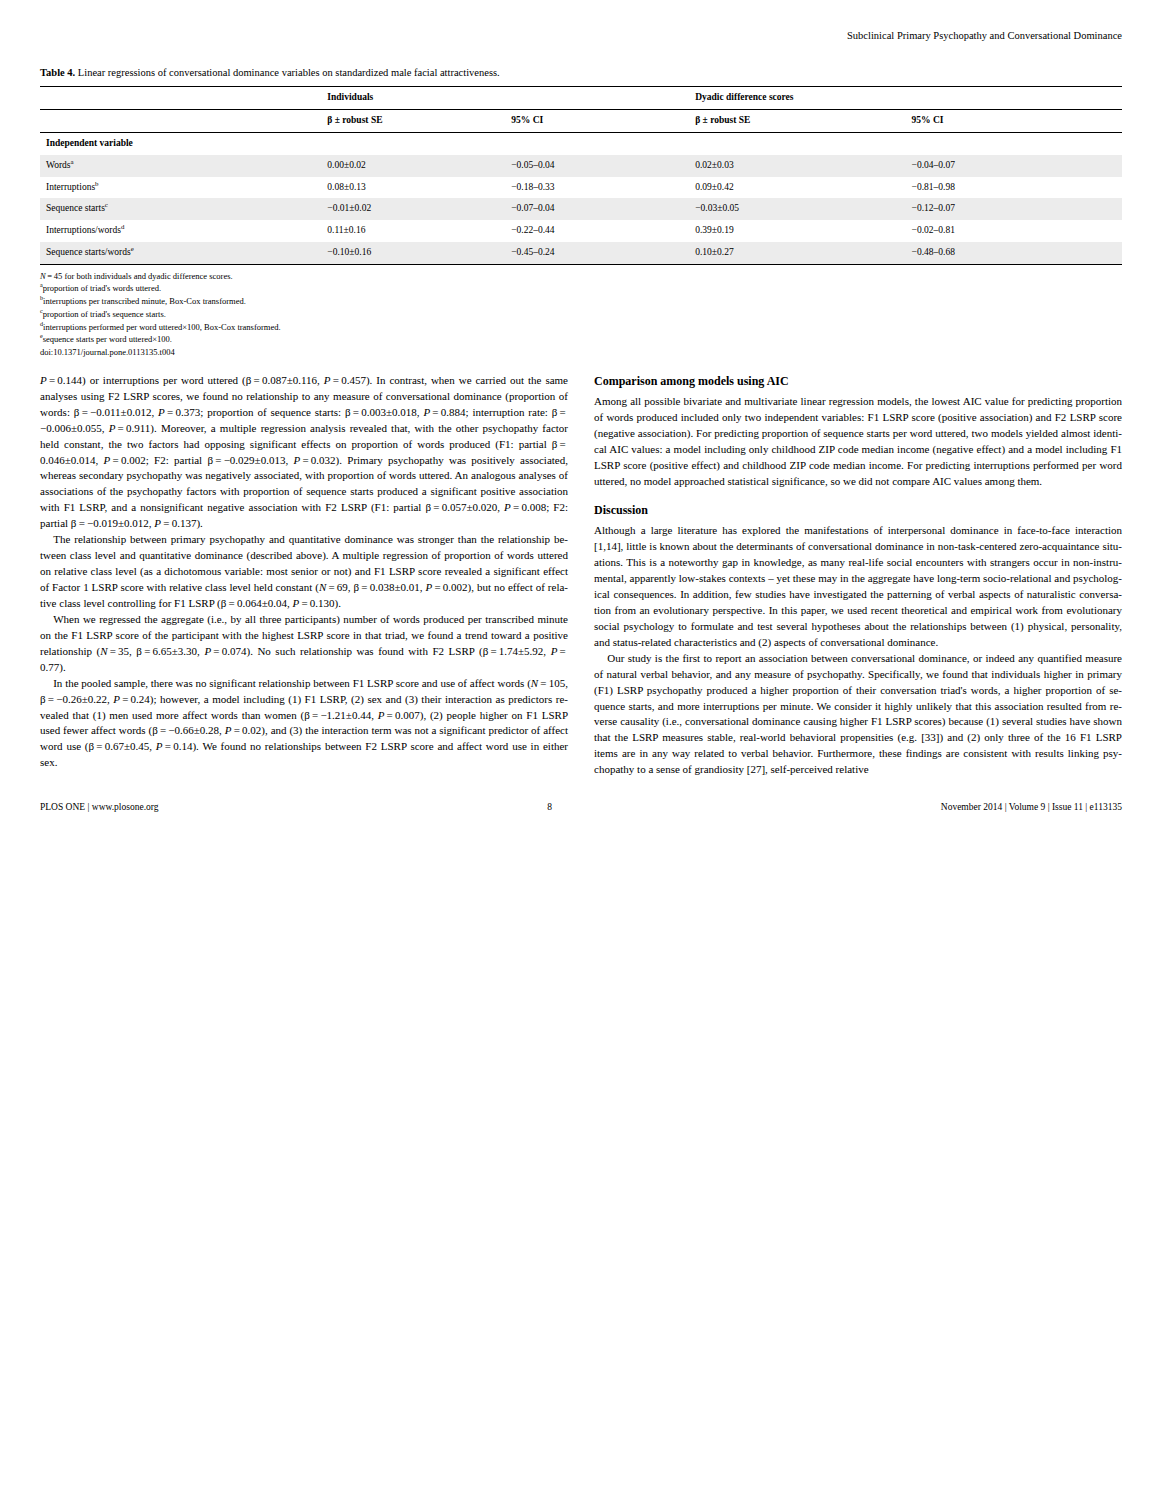Subclinical Primary Psychopathy and Conversational Dominance
Table 4. Linear regressions of conversational dominance variables on standardized male facial attractiveness.
| | Individuals | Dyadic difference scores |
| --- | --- | --- |
| | β ± robust SE | 95% CI | β ± robust SE | 95% CI |
| Independent variable | | | | |
| Words a | 0.00±0.02 | −0.05–0.04 | 0.02±0.03 | −0.04–0.07 |
| Interruptions b | 0.08±0.13 | −0.18–0.33 | 0.09±0.42 | −0.81–0.98 |
| Sequence starts c | −0.01±0.02 | −0.07–0.04 | −0.03±0.05 | −0.12–0.07 |
| Interruptions/words d | 0.11±0.16 | −0.22–0.44 | 0.39±0.19 | −0.02–0.81 |
| Sequence starts/words e | −0.10±0.16 | −0.45–0.24 | 0.10±0.27 | −0.48–0.68 |
N = 45 for both individuals and dyadic difference scores.
aproportion of triad's words uttered.
binterruptions per transcribed minute, Box-Cox transformed.
cproportion of triad's sequence starts.
dinterruptions performed per word uttered×100, Box-Cox transformed.
esequence starts per word uttered×100.
doi:10.1371/journal.pone.0113135.t004
P = 0.144) or interruptions per word uttered (β = 0.087±0.116, P = 0.457). In contrast, when we carried out the same analyses using F2 LSRP scores, we found no relationship to any measure of conversational dominance (proportion of words: β = −0.011±0.012, P = 0.373; proportion of sequence starts: β = 0.003±0.018, P = 0.884; interruption rate: β = −0.006±0.055, P = 0.911). Moreover, a multiple regression analysis revealed that, with the other psychopathy factor held constant, the two factors had opposing significant effects on proportion of words produced (F1: partial β = 0.046±0.014, P = 0.002; F2: partial β = −0.029±0.013, P = 0.032). Primary psychopathy was positively associated, whereas secondary psychopathy was negatively associated, with proportion of words uttered. An analogous analyses of associations of the psychopathy factors with proportion of sequence starts produced a significant positive association with F1 LSRP, and a nonsignificant negative association with F2 LSRP (F1: partial β = 0.057±0.020, P = 0.008; F2: partial β = −0.019±0.012, P = 0.137).
The relationship between primary psychopathy and quantitative dominance was stronger than the relationship between class level and quantitative dominance (described above). A multiple regression of proportion of words uttered on relative class level (as a dichotomous variable: most senior or not) and F1 LSRP score revealed a significant effect of Factor 1 LSRP score with relative class level held constant (N = 69, β = 0.038±0.01, P = 0.002), but no effect of relative class level controlling for F1 LSRP (β = 0.064±0.04, P = 0.130).
When we regressed the aggregate (i.e., by all three participants) number of words produced per transcribed minute on the F1 LSRP score of the participant with the highest LSRP score in that triad, we found a trend toward a positive relationship (N = 35, β = 6.65±3.30, P = 0.074). No such relationship was found with F2 LSRP (β = 1.74±5.92, P = 0.77).
In the pooled sample, there was no significant relationship between F1 LSRP score and use of affect words (N = 105, β = −0.26±0.22, P = 0.24); however, a model including (1) F1 LSRP, (2) sex and (3) their interaction as predictors revealed that (1) men used more affect words than women (β = −1.21±0.44, P = 0.007), (2) people higher on F1 LSRP used fewer affect words (β = −0.66±0.28, P = 0.02), and (3) the interaction term was not a significant predictor of affect word use (β = 0.67±0.45, P = 0.14). We found no relationships between F2 LSRP score and affect word use in either sex.
Comparison among models using AIC
Among all possible bivariate and multivariate linear regression models, the lowest AIC value for predicting proportion of words produced included only two independent variables: F1 LSRP score (positive association) and F2 LSRP score (negative association). For predicting proportion of sequence starts per word uttered, two models yielded almost identical AIC values: a model including only childhood ZIP code median income (negative effect) and a model including F1 LSRP score (positive effect) and childhood ZIP code median income. For predicting interruptions performed per word uttered, no model approached statistical significance, so we did not compare AIC values among them.
Discussion
Although a large literature has explored the manifestations of interpersonal dominance in face-to-face interaction [1,14], little is known about the determinants of conversational dominance in non-task-centered zero-acquaintance situations. This is a noteworthy gap in knowledge, as many real-life social encounters with strangers occur in non-instrumental, apparently low-stakes contexts – yet these may in the aggregate have long-term socio-relational and psychological consequences. In addition, few studies have investigated the patterning of verbal aspects of naturalistic conversation from an evolutionary perspective. In this paper, we used recent theoretical and empirical work from evolutionary social psychology to formulate and test several hypotheses about the relationships between (1) physical, personality, and status-related characteristics and (2) aspects of conversational dominance.
Our study is the first to report an association between conversational dominance, or indeed any quantified measure of natural verbal behavior, and any measure of psychopathy. Specifically, we found that individuals higher in primary (F1) LSRP psychopathy produced a higher proportion of their conversation triad's words, a higher proportion of sequence starts, and more interruptions per minute. We consider it highly unlikely that this association resulted from reverse causality (i.e., conversational dominance causing higher F1 LSRP scores) because (1) several studies have shown that the LSRP measures stable, real-world behavioral propensities (e.g. [33]) and (2) only three of the 16 F1 LSRP items are in any way related to verbal behavior. Furthermore, these findings are consistent with results linking psychopathy to a sense of grandiosity [27], self-perceived relative
PLOS ONE | www.plosone.org
8
November 2014 | Volume 9 | Issue 11 | e113135